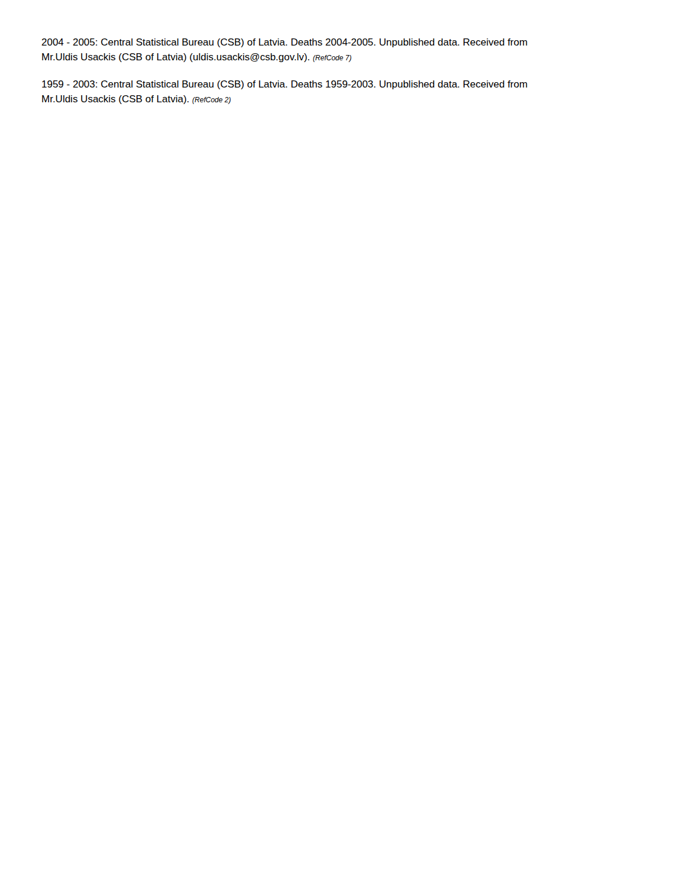2004 - 2005: Central Statistical Bureau (CSB) of Latvia. Deaths 2004-2005. Unpublished data. Received from Mr.Uldis Usackis (CSB of Latvia) (uldis.usackis@csb.gov.lv). (RefCode 7)
1959 - 2003: Central Statistical Bureau (CSB) of Latvia. Deaths 1959-2003. Unpublished data. Received from Mr.Uldis Usackis (CSB of Latvia). (RefCode 2)